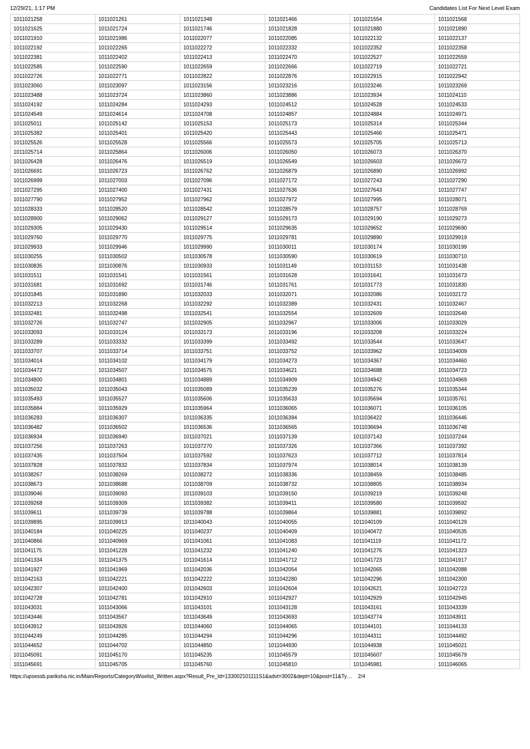12/29/21, 1:17 PM Candidates List For Next Level Exam
| 1011021258 | 1011021261 | 1011021348 | 1011021466 | 1011021554 | 1011021568 |
| 1011021625 | 1011021724 | 1011021746 | 1011021828 | 1011021880 | 1011021890 |
| 1011021910 | 1011021986 | 1011022077 | 1011022085 | 1011022132 | 1011022137 |
| 1011022192 | 1011022265 | 1011022272 | 1011022332 | 1011022352 | 1011022358 |
| 1011022381 | 1011022402 | 1011022413 | 1011022470 | 1011022527 | 1011022559 |
| 1011022585 | 1011022590 | 1011022659 | 1011022666 | 1011022719 | 1011022721 |
| 1011022726 | 1011022771 | 1011022822 | 1011022876 | 1011022915 | 1011022942 |
| 1011023060 | 1011023097 | 1011023156 | 1011023216 | 1011023246 | 1011023269 |
| 1011023488 | 1011023724 | 1011023860 | 1011023886 | 1011023934 | 1011024110 |
| 1011024192 | 1011024284 | 1011024293 | 1011024512 | 1011024528 | 1011024533 |
| 1011024549 | 1011024614 | 1011024708 | 1011024857 | 1011024884 | 1011024971 |
| 1011025011 | 1011025142 | 1011025153 | 1011025173 | 1011025314 | 1011025344 |
| 1011025382 | 1011025401 | 1011025420 | 1011025443 | 1011025466 | 1011025471 |
| 1011025526 | 1011025528 | 1011025566 | 1011025573 | 1011025705 | 1011025713 |
| 1011025714 | 1011025864 | 1011026006 | 1011026050 | 1011026073 | 1011026370 |
| 1011026428 | 1011026476 | 1011026519 | 1011026549 | 1011026603 | 1011026672 |
| 1011026691 | 1011026723 | 1011026762 | 1011026879 | 1011026890 | 1011026992 |
| 1011026999 | 1011027003 | 1011027096 | 1011027172 | 1011027243 | 1011027290 |
| 1011027295 | 1011027400 | 1011027431 | 1011027636 | 1011027643 | 1011027747 |
| 1011027790 | 1011027952 | 1011027962 | 1011027972 | 1011027995 | 1011028071 |
| 1011028333 | 1011028520 | 1011028542 | 1011028579 | 1011028757 | 1011028769 |
| 1011028900 | 1011029062 | 1011029127 | 1011029173 | 1011029190 | 1011029273 |
| 1011029305 | 1011029430 | 1011029514 | 1011029635 | 1011029652 | 1011029690 |
| 1011029760 | 1011029770 | 1011029775 | 1011029781 | 1011029890 | 1011029919 |
| 1011029933 | 1011029946 | 1011029990 | 1011030011 | 1011030174 | 1011030199 |
| 1011030255 | 1011030502 | 1011030578 | 1011030590 | 1011030619 | 1011030710 |
| 1011030835 | 1011030876 | 1011030933 | 1011031149 | 1011031153 | 1011031438 |
| 1011031511 | 1011031541 | 1011031561 | 1011031628 | 1011031641 | 1011031673 |
| 1011031681 | 1011031692 | 1011031746 | 1011031761 | 1011031773 | 1011031830 |
| 1011031845 | 1011031890 | 1011032033 | 1011032071 | 1011032086 | 1011032172 |
| 1011032213 | 1011032268 | 1011032292 | 1011032389 | 1011032431 | 1011032467 |
| 1011032481 | 1011032498 | 1011032541 | 1011032554 | 1011032609 | 1011032649 |
| 1011032726 | 1011032747 | 1011032905 | 1011032967 | 1011033006 | 1011033029 |
| 1011033093 | 1011033124 | 1011033173 | 1011033196 | 1011033208 | 1011033224 |
| 1011033289 | 1011033332 | 1011033399 | 1011033492 | 1011033544 | 1011033647 |
| 1011033707 | 1011033714 | 1011033751 | 1011033752 | 1011033962 | 1011034009 |
| 1011034014 | 1011034102 | 1011034179 | 1011034273 | 1011034367 | 1011034460 |
| 1011034472 | 1011034507 | 1011034575 | 1011034621 | 1011034688 | 1011034723 |
| 1011034800 | 1011034801 | 1011034889 | 1011034909 | 1011034942 | 1011034969 |
| 1011035032 | 1011035043 | 1011035089 | 1011035239 | 1011035276 | 1011035344 |
| 1011035493 | 1011035527 | 1011035606 | 1011035633 | 1011035694 | 1011035761 |
| 1011035884 | 1011035929 | 1011035964 | 1011036065 | 1011036071 | 1011036105 |
| 1011036283 | 1011036307 | 1011036335 | 1011036394 | 1011036422 | 1011036446 |
| 1011036482 | 1011036502 | 1011036536 | 1011036565 | 1011036694 | 1011036748 |
| 1011036934 | 1011036940 | 1011037021 | 1011037139 | 1011037143 | 1011037244 |
| 1011037256 | 1011037263 | 1011037270 | 1011037326 | 1011037366 | 1011037392 |
| 1011037435 | 1011037504 | 1011037592 | 1011037623 | 1011037712 | 1011037814 |
| 1011037828 | 1011037832 | 1011037834 | 1011037974 | 1011038014 | 1011038139 |
| 1011038267 | 1011038269 | 1011038272 | 1011038336 | 1011038459 | 1011038485 |
| 1011038673 | 1011038688 | 1011038709 | 1011038732 | 1011038805 | 1011038934 |
| 1011039046 | 1011039093 | 1011039103 | 1011039150 | 1011039219 | 1011039248 |
| 1011039268 | 1011039309 | 1011039382 | 1011039411 | 1011039580 | 1011039592 |
| 1011039611 | 1011039739 | 1011039788 | 1011039864 | 1011039881 | 1011039892 |
| 1011039895 | 1011039913 | 1011040043 | 1011040055 | 1011040109 | 1011040129 |
| 1011040184 | 1011040225 | 1011040237 | 1011040409 | 1011040472 | 1011040535 |
| 1011040866 | 1011040969 | 1011041061 | 1011041083 | 1011041119 | 1011041172 |
| 1011041175 | 1011041228 | 1011041232 | 1011041240 | 1011041276 | 1011041323 |
| 1011041334 | 1011041375 | 1011041614 | 1011041712 | 1011041723 | 1011041917 |
| 1011041927 | 1011041969 | 1011042036 | 1011042054 | 1011042065 | 1011042088 |
| 1011042163 | 1011042221 | 1011042222 | 1011042280 | 1011042296 | 1011042300 |
| 1011042307 | 1011042400 | 1011042603 | 1011042604 | 1011042621 | 1011042723 |
| 1011042728 | 1011042781 | 1011042910 | 1011042927 | 1011042929 | 1011042945 |
| 1011043031 | 1011043066 | 1011043101 | 1011043128 | 1011043161 | 1011043339 |
| 1011043446 | 1011043567 | 1011043649 | 1011043693 | 1011043774 | 1011043911 |
| 1011043912 | 1011043926 | 1011044060 | 1011044065 | 1011044101 | 1011044133 |
| 1011044249 | 1011044285 | 1011044294 | 1011044296 | 1011044311 | 1011044492 |
| 1011044652 | 1011044702 | 1011044850 | 1011044930 | 1011044938 | 1011045021 |
| 1011045091 | 1011045170 | 1011045235 | 1011045579 | 1011045607 | 1011045679 |
| 1011045691 | 1011045705 | 1011045760 | 1011045810 | 1011045981 | 1011046065 |
https://upsessb.pariksha.nic.in/Main/Reports/CategoryWiselist_Written.aspx?Result_Pre_Id=133002101111S1&advt=3002&dept=10&post=11&Ty… 2/4